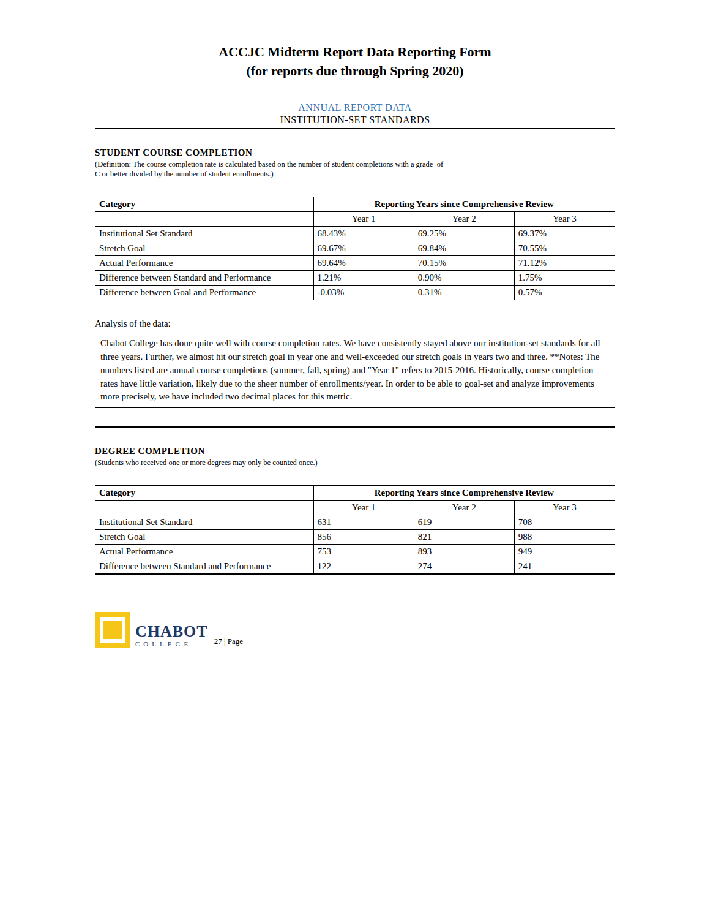ACCJC Midterm Report Data Reporting Form
(for reports due through Spring 2020)
ANNUAL REPORT DATA
INSTITUTION-SET STANDARDS
STUDENT COURSE COMPLETION
(Definition: The course completion rate is calculated based on the number of student completions with a grade of
C or better divided by the number of student enrollments.)
| Category | Reporting Years since Comprehensive Review |
| | Year 1 | Year 2 | Year 3 |
| Institutional Set Standard | 68.43% | 69.25% | 69.37% |
| Stretch Goal | 69.67% | 69.84% | 70.55% |
| Actual Performance | 69.64% | 70.15% | 71.12% |
| Difference between Standard and Performance | 1.21% | 0.90% | 1.75% |
| Difference between Goal and Performance | -0.03% | 0.31% | 0.57% |
Analysis of the data:
Chabot College has done quite well with course completion rates. We have consistently stayed above our institution-set standards for all three years. Further, we almost hit our stretch goal in year one and well-exceeded our stretch goals in years two and three. **Notes: The numbers listed are annual course completions (summer, fall, spring) and "Year 1" refers to 2015-2016. Historically, course completion rates have little variation, likely due to the sheer number of enrollments/year. In order to be able to goal-set and analyze improvements more precisely, we have included two decimal places for this metric.
DEGREE COMPLETION
(Students who received one or more degrees may only be counted once.)
| Category | Reporting Years since Comprehensive Review |
| | Year 1 | Year 2 | Year 3 |
| Institutional Set Standard | 631 | 619 | 708 |
| Stretch Goal | 856 | 821 | 988 |
| Actual Performance | 753 | 893 | 949 |
| Difference between Standard and Performance | 122 | 274 | 241 |
CHABOT
COLLEGE
27 | Page